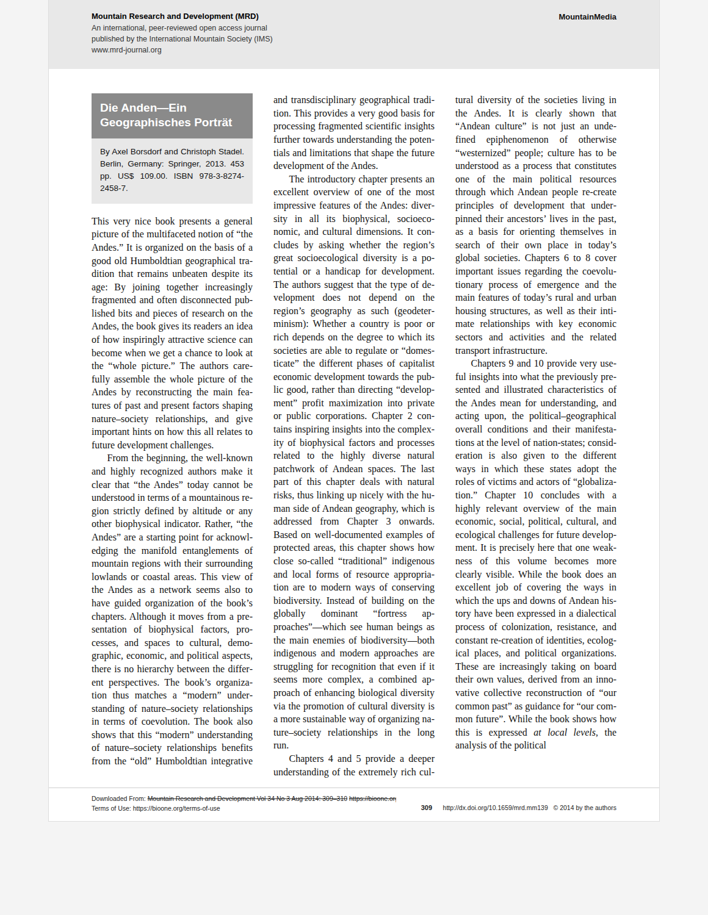Mountain Research and Development (MRD)
An international, peer-reviewed open access journal
published by the International Mountain Society (IMS)
www.mrd-journal.org
MountainMedia
Die Anden—Ein
Geographisches Porträt
By Axel Borsdorf and Christoph Stadel. Berlin, Germany: Springer, 2013. 453 pp. US$ 109.00. ISBN 978-3-8274-2458-7.
This very nice book presents a general picture of the multifaceted notion of “the Andes.” It is organized on the basis of a good old Humboldtian geographical tradition that remains unbeaten despite its age: By joining together increasingly fragmented and often disconnected published bits and pieces of research on the Andes, the book gives its readers an idea of how inspiringly attractive science can become when we get a chance to look at the “whole picture.” The authors carefully assemble the whole picture of the Andes by reconstructing the main features of past and present factors shaping nature–society relationships, and give important hints on how this all relates to future development challenges.
From the beginning, the well-known and highly recognized authors make it clear that “the Andes” today cannot be understood in terms of a mountainous region strictly defined by altitude or any other biophysical indicator. Rather, “the Andes” are a starting point for acknowledging the manifold entanglements of mountain regions with their surrounding lowlands or coastal areas. This view of the Andes as a network seems also to have guided organization of the book’s chapters. Although it moves from a presentation of biophysical factors, processes, and spaces to cultural, demographic, economic, and political aspects, there is no hierarchy between the different perspectives. The book’s organization thus matches a “modern” understanding of nature–society relationships in terms of coevolution. The book also shows that this “modern” understanding of nature–society relationships benefits from the “old” Humboldtian integrative and transdisciplinary geographical tradition. This provides a very good basis for processing fragmented scientific insights further towards understanding the potentials and limitations that shape the future development of the Andes.
The introductory chapter presents an excellent overview of one of the most impressive features of the Andes: diversity in all its biophysical, socioeconomic, and cultural dimensions. It concludes by asking whether the region’s great socioecological diversity is a potential or a handicap for development. The authors suggest that the type of development does not depend on the region’s geography as such (geodeterminism): Whether a country is poor or rich depends on the degree to which its societies are able to regulate or “domesticate” the different phases of capitalist economic development towards the public good, rather than directing “development” profit maximization into private or public corporations. Chapter 2 contains inspiring insights into the complexity of biophysical factors and processes related to the highly diverse natural patchwork of Andean spaces. The last part of this chapter deals with natural risks, thus linking up nicely with the human side of Andean geography, which is addressed from Chapter 3 onwards. Based on well-documented examples of protected areas, this chapter shows how close so-called “traditional” indigenous and local forms of resource appropriation are to modern ways of conserving biodiversity. Instead of building on the globally dominant “fortress approaches”—which see human beings as the main enemies of biodiversity—both indigenous and modern approaches are struggling for recognition that even if it seems more complex, a combined approach of enhancing biological diversity via the promotion of cultural diversity is a more sustainable way of organizing nature–society relationships in the long run.
Chapters 4 and 5 provide a deeper understanding of the extremely rich cultural diversity of the societies living in the Andes. It is clearly shown that “Andean culture” is not just an undefined epiphenomenon of otherwise “westernized” people; culture has to be understood as a process that constitutes one of the main political resources through which Andean people re-create principles of development that underpinned their ancestors’ lives in the past, as a basis for orienting themselves in search of their own place in today’s global societies. Chapters 6 to 8 cover important issues regarding the coevolutionary process of emergence and the main features of today’s rural and urban housing structures, as well as their intimate relationships with key economic sectors and activities and the related transport infrastructure.
Chapters 9 and 10 provide very useful insights into what the previously presented and illustrated characteristics of the Andes mean for understanding, and acting upon, the political–geographical overall conditions and their manifestations at the level of nation-states; consideration is also given to the different ways in which these states adopt the roles of victims and actors of “globalization.” Chapter 10 concludes with a highly relevant overview of the main economic, social, political, cultural, and ecological challenges for future development. It is precisely here that one weakness of this volume becomes more clearly visible. While the book does an excellent job of covering the ways in which the ups and downs of Andean history have been expressed in a dialectical process of colonization, resistance, and constant re-creation of identities, ecological places, and political organizations. These are increasingly taking on board their own values, derived from an innovative collective reconstruction of “our common past” as guidance for “our common future”. While the book shows how this is expressed at local levels, the analysis of the political
Downloaded From: Mountain Research and Development Vol 34 No 3 Aug 2014: 309–310 https://bioone.org/journals/Mountain-Research-and-Development on 28 Jun 2022
Terms of Use: https://bioone.org/terms-of-use
309 http://dx.doi.org/10.1659/mrd.mm139 © 2014 by the authors